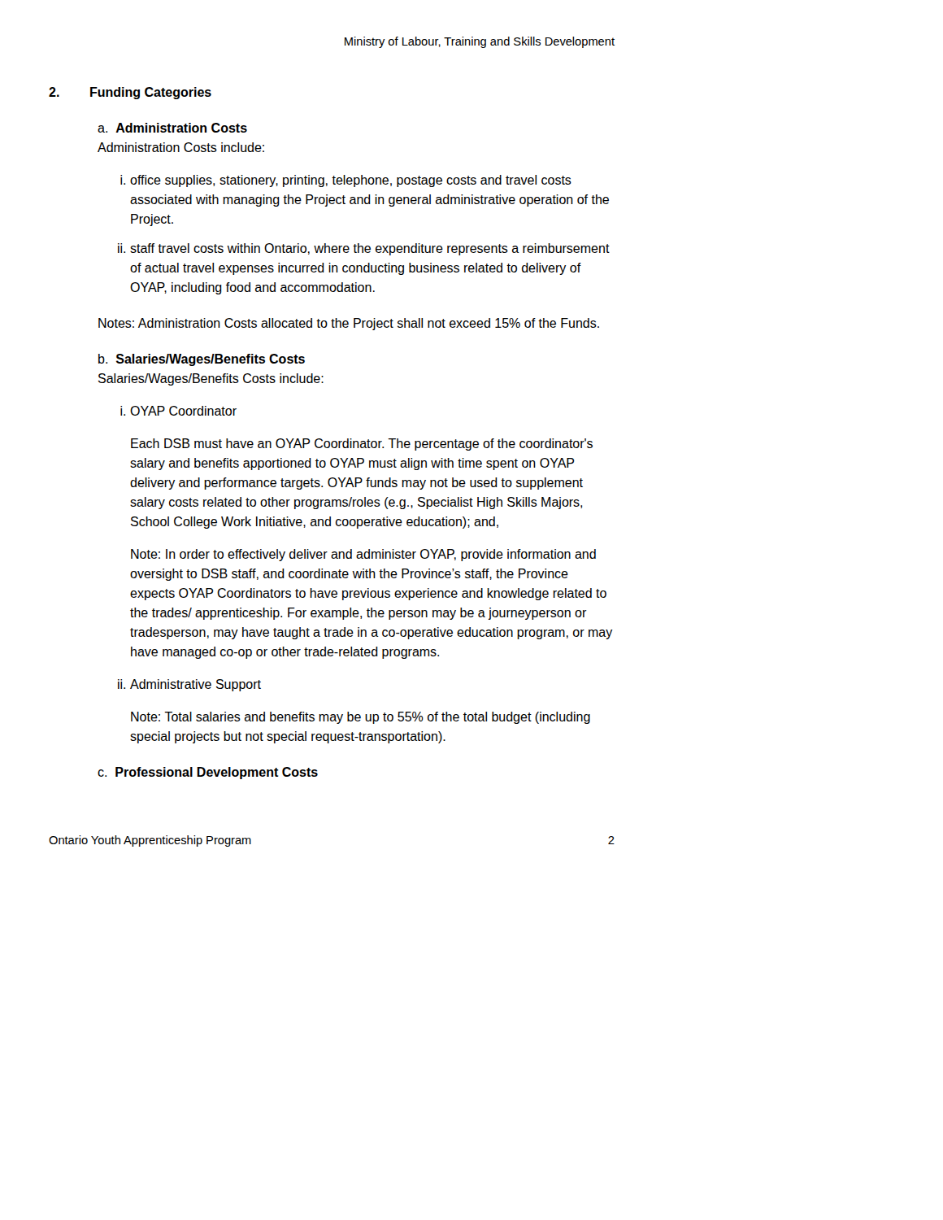Ministry of Labour, Training and Skills Development
2. Funding Categories
a. Administration Costs
Administration Costs include:
office supplies, stationery, printing, telephone, postage costs and travel costs associated with managing the Project and in general administrative operation of the Project.
staff travel costs within Ontario, where the expenditure represents a reimbursement of actual travel expenses incurred in conducting business related to delivery of OYAP, including food and accommodation.
Notes: Administration Costs allocated to the Project shall not exceed 15% of the Funds.
b. Salaries/Wages/Benefits Costs
Salaries/Wages/Benefits Costs include:
OYAP Coordinator
Each DSB must have an OYAP Coordinator. The percentage of the coordinator's salary and benefits apportioned to OYAP must align with time spent on OYAP delivery and performance targets. OYAP funds may not be used to supplement salary costs related to other programs/roles (e.g., Specialist High Skills Majors, School College Work Initiative, and cooperative education); and,
Note: In order to effectively deliver and administer OYAP, provide information and oversight to DSB staff, and coordinate with the Province’s staff, the Province expects OYAP Coordinators to have previous experience and knowledge related to the trades/ apprenticeship. For example, the person may be a journeyperson or tradesperson, may have taught a trade in a co-operative education program, or may have managed co-op or other trade-related programs.
Administrative Support
Note: Total salaries and benefits may be up to 55% of the total budget (including special projects but not special request-transportation).
c. Professional Development Costs
Ontario Youth Apprenticeship Program 2